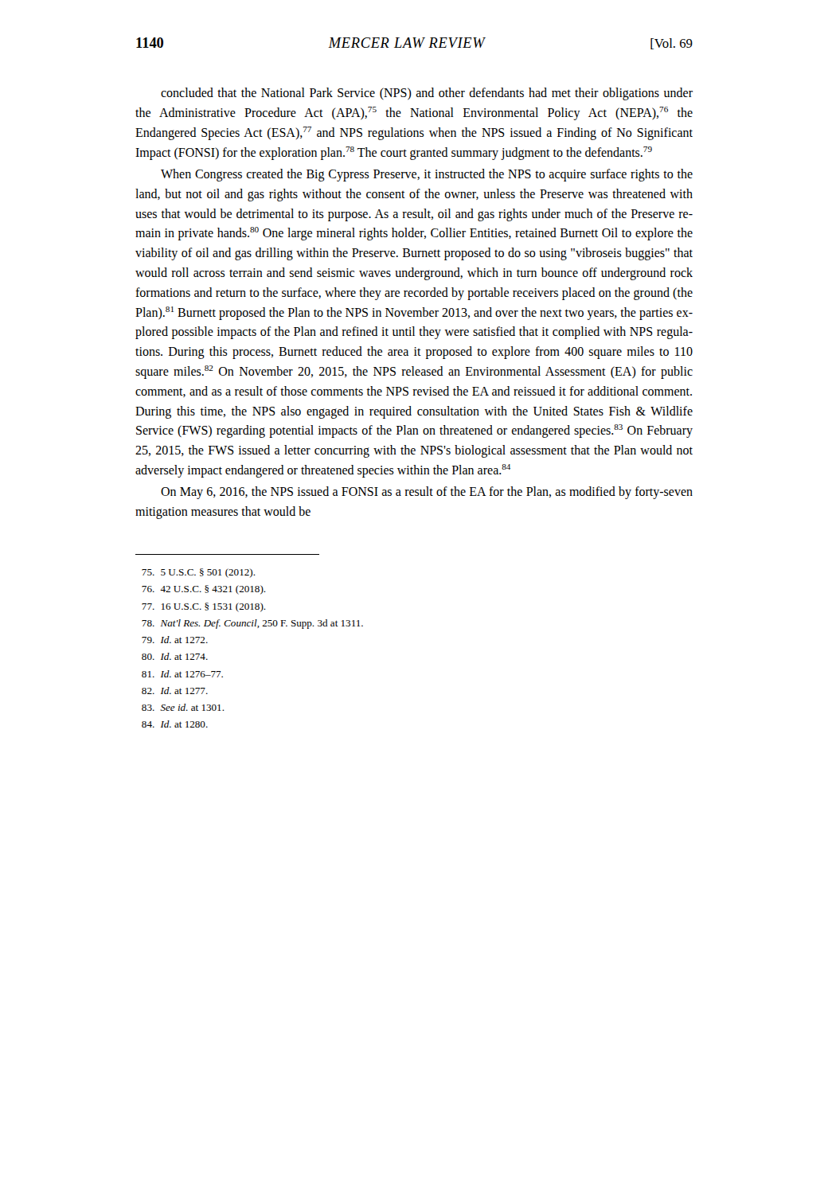1140 MERCER LAW REVIEW [Vol. 69
concluded that the National Park Service (NPS) and other defendants had met their obligations under the Administrative Procedure Act (APA),75 the National Environmental Policy Act (NEPA),76 the Endangered Species Act (ESA),77 and NPS regulations when the NPS issued a Finding of No Significant Impact (FONSI) for the exploration plan.78 The court granted summary judgment to the defendants.79
When Congress created the Big Cypress Preserve, it instructed the NPS to acquire surface rights to the land, but not oil and gas rights without the consent of the owner, unless the Preserve was threatened with uses that would be detrimental to its purpose. As a result, oil and gas rights under much of the Preserve remain in private hands.80 One large mineral rights holder, Collier Entities, retained Burnett Oil to explore the viability of oil and gas drilling within the Preserve. Burnett proposed to do so using "vibroseis buggies" that would roll across terrain and send seismic waves underground, which in turn bounce off underground rock formations and return to the surface, where they are recorded by portable receivers placed on the ground (the Plan).81 Burnett proposed the Plan to the NPS in November 2013, and over the next two years, the parties explored possible impacts of the Plan and refined it until they were satisfied that it complied with NPS regulations. During this process, Burnett reduced the area it proposed to explore from 400 square miles to 110 square miles.82 On November 20, 2015, the NPS released an Environmental Assessment (EA) for public comment, and as a result of those comments the NPS revised the EA and reissued it for additional comment. During this time, the NPS also engaged in required consultation with the United States Fish & Wildlife Service (FWS) regarding potential impacts of the Plan on threatened or endangered species.83 On February 25, 2015, the FWS issued a letter concurring with the NPS's biological assessment that the Plan would not adversely impact endangered or threatened species within the Plan area.84
On May 6, 2016, the NPS issued a FONSI as a result of the EA for the Plan, as modified by forty-seven mitigation measures that would be
5 U.S.C. § 501 (2012).
42 U.S.C. § 4321 (2018).
16 U.S.C. § 1531 (2018).
Nat'l Res. Def. Council, 250 F. Supp. 3d at 1311.
Id. at 1272.
Id. at 1274.
Id. at 1276–77.
Id. at 1277.
See id. at 1301.
Id. at 1280.